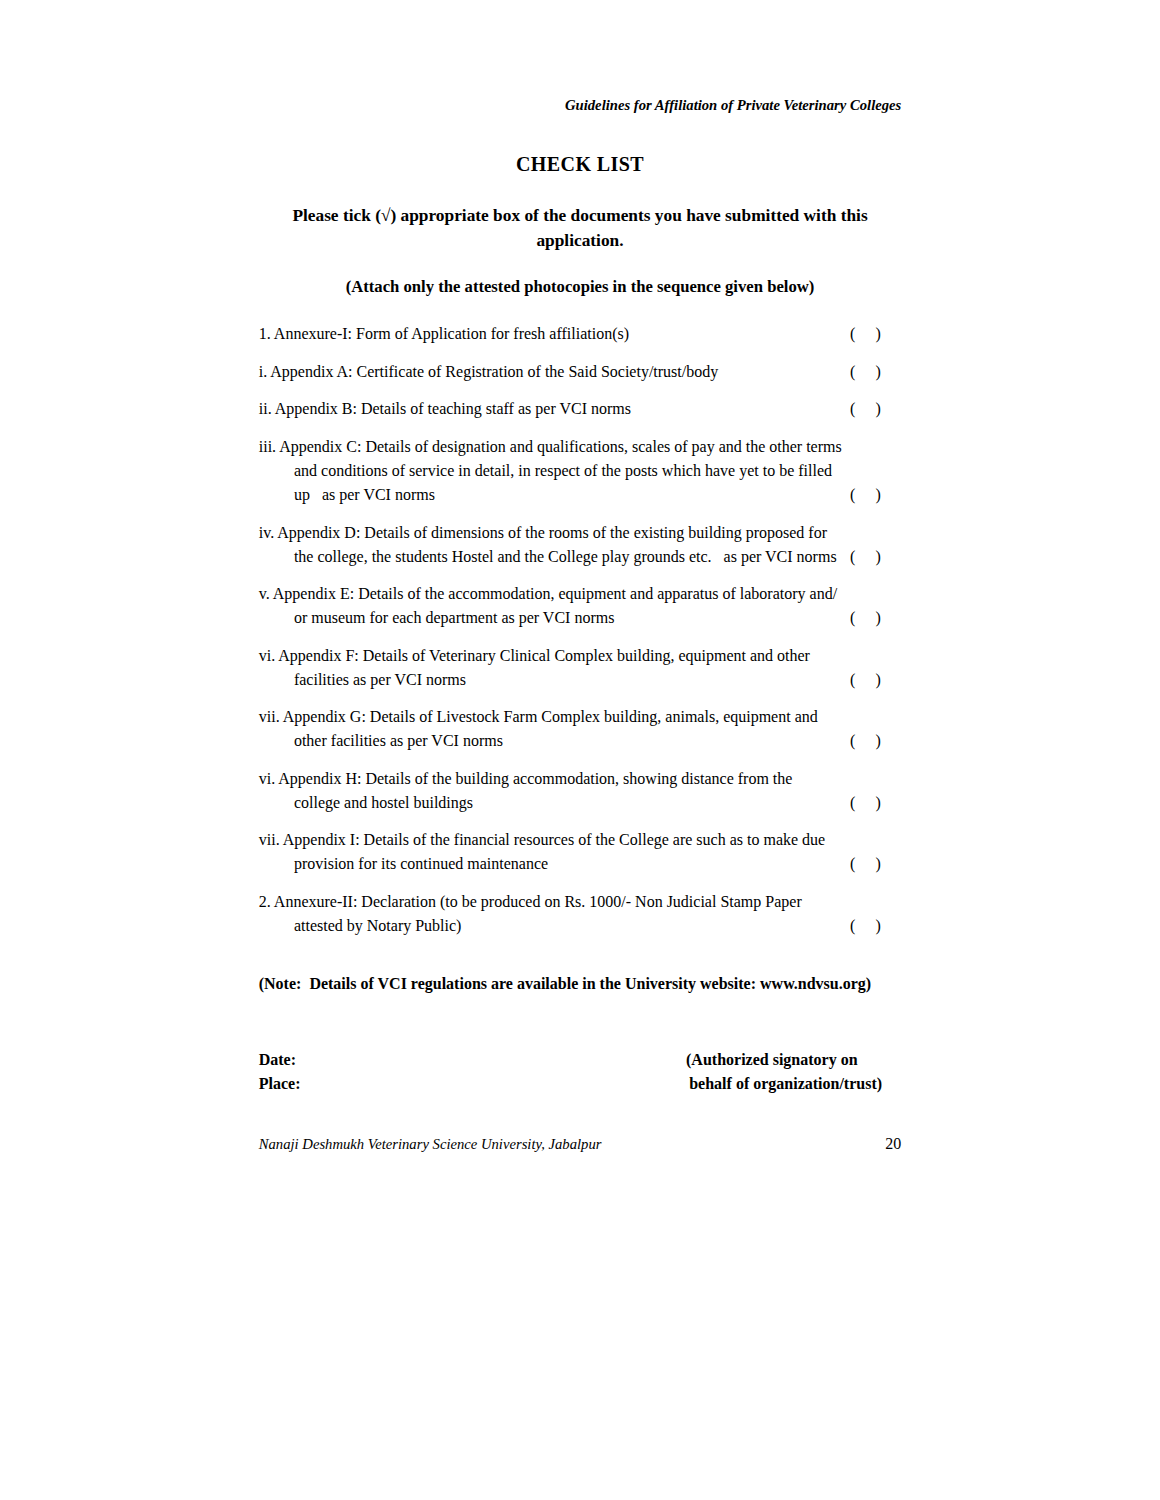Guidelines for Affiliation of Private Veterinary Colleges
CHECK LIST
Please tick (√) appropriate box of the documents you have submitted with this application.
(Attach only the attested photocopies in the sequence given below)
1. Annexure-I: Form of Application for fresh affiliation(s) ( )
i. Appendix A: Certificate of Registration of the Said Society/trust/body ( )
ii. Appendix B: Details of teaching staff as per VCI norms ( )
iii. Appendix C: Details of designation and qualifications, scales of pay and the other terms and conditions of service in detail, in respect of the posts which have yet to be filled up as per VCI norms ( )
iv. Appendix D: Details of dimensions of the rooms of the existing building proposed for the college, the students Hostel and the College play grounds etc. as per VCI norms ( )
v. Appendix E: Details of the accommodation, equipment and apparatus of laboratory and/ or museum for each department as per VCI norms ( )
vi. Appendix F: Details of Veterinary Clinical Complex building, equipment and other facilities as per VCI norms ( )
vii. Appendix G: Details of Livestock Farm Complex building, animals, equipment and other facilities as per VCI norms ( )
vi. Appendix H: Details of the building accommodation, showing distance from the college and hostel buildings ( )
vii. Appendix I: Details of the financial resources of the College are such as to make due provision for its continued maintenance ( )
2. Annexure-II: Declaration (to be produced on Rs. 1000/- Non Judicial Stamp Paper attested by Notary Public) ( )
(Note: Details of VCI regulations are available in the University website: www.ndvsu.org)
Date:
Place:
(Authorized signatory on
behalf of organization/trust)
Nanaji Deshmukh Veterinary Science University, Jabalpur 20